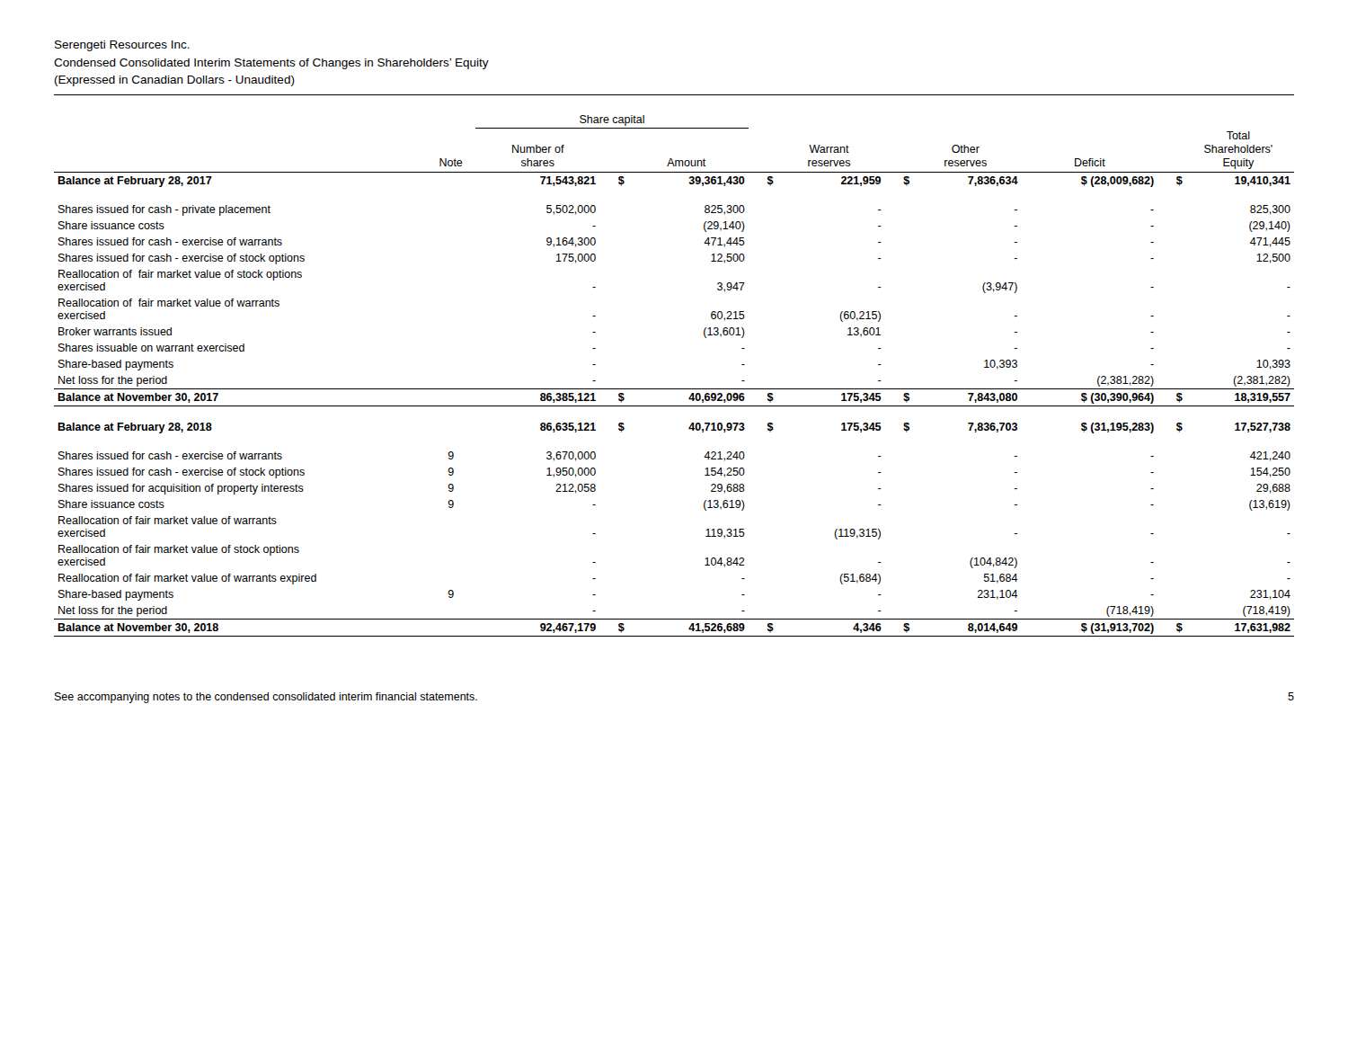Serengeti Resources Inc.
Condensed Consolidated Interim Statements of Changes in Shareholders’ Equity
(Expressed in Canadian Dollars - Unaudited)
| | | Share capital | | | | | | | |
| --- | --- | --- | --- | --- | --- | --- | --- | --- | --- |
| | Note | Number of shares | | Amount | | Warrant reserves | | Other reserves | Deficit | | Total Shareholders' Equity |
| Balance at February 28, 2017 | | 71,543,821 | $ | 39,361,430 | $ | 221,959 | $ | 7,836,634 | $ (28,009,682) | $ | 19,410,341 |
| Shares issued for cash - private placement | | 5,502,000 | | 825,300 | | - | | - | - | | 825,300 |
| Share issuance costs | | - | | (29,140) | | - | | - | - | | (29,140) |
| Shares issued for cash - exercise of warrants | | 9,164,300 | | 471,445 | | - | | - | - | | 471,445 |
| Shares issued for cash - exercise of stock options | | 175,000 | | 12,500 | | - | | - | - | | 12,500 |
| Reallocation of fair market value of stock options exercised | | - | | 3,947 | | - | | (3,947) | - | | - |
| Reallocation of fair market value of warrants exercised | | - | | 60,215 | | (60,215) | | - | - | | - |
| Broker warrants issued | | - | | (13,601) | | 13,601 | | - | - | | - |
| Shares issuable on warrant exercised | | - | | - | | - | | - | - | | - |
| Share-based payments | | - | | - | | - | | 10,393 | - | | 10,393 |
| Net loss for the period | | - | | - | | - | | - | (2,381,282) | | (2,381,282) |
| Balance at November 30, 2017 | | 86,385,121 | $ | 40,692,096 | $ | 175,345 | $ | 7,843,080 | $ (30,390,964) | $ | 18,319,557 |
| Balance at February 28, 2018 | | 86,635,121 | $ | 40,710,973 | $ | 175,345 | $ | 7,836,703 | $ (31,195,283) | $ | 17,527,738 |
| Shares issued for cash - exercise of warrants | 9 | 3,670,000 | | 421,240 | | - | | - | - | | 421,240 |
| Shares issued for cash - exercise of stock options | 9 | 1,950,000 | | 154,250 | | - | | - | - | | 154,250 |
| Shares issued for acquisition of property interests | 9 | 212,058 | | 29,688 | | - | | - | - | | 29,688 |
| Share issuance costs | 9 | - | | (13,619) | | - | | - | - | | (13,619) |
| Reallocation of fair market value of warrants exercised | | - | | 119,315 | | (119,315) | | - | - | | - |
| Reallocation of fair market value of stock options exercised | | - | | 104,842 | | - | | (104,842) | - | | - |
| Reallocation of fair market value of warrants expired | | - | | - | | (51,684) | | 51,684 | - | | - |
| Share-based payments | 9 | - | | - | | - | | 231,104 | - | | 231,104 |
| Net loss for the period | | - | | - | | - | | - | (718,419) | | (718,419) |
| Balance at November 30, 2018 | | 92,467,179 | $ | 41,526,689 | $ | 4,346 | $ | 8,014,649 | $ (31,913,702) | $ | 17,631,982 |
See accompanying notes to the condensed consolidated interim financial statements.
5